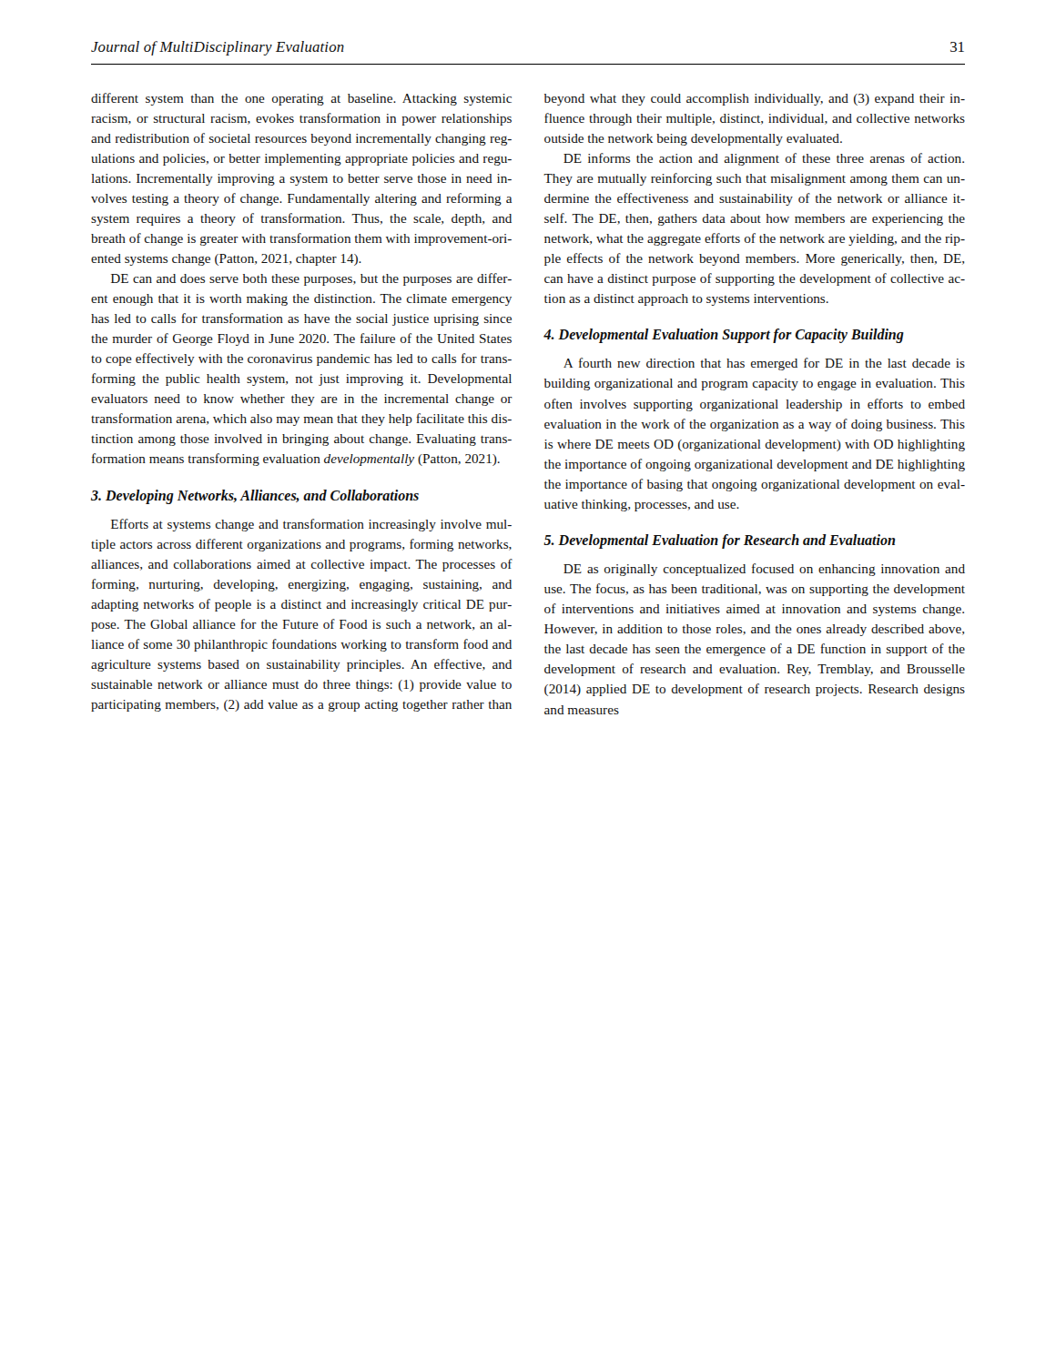Journal of MultiDisciplinary Evaluation 31
different system than the one operating at baseline. Attacking systemic racism, or structural racism, evokes transformation in power relationships and redistribution of societal resources beyond incrementally changing regulations and policies, or better implementing appropriate policies and regulations. Incrementally improving a system to better serve those in need involves testing a theory of change. Fundamentally altering and reforming a system requires a theory of transformation. Thus, the scale, depth, and breath of change is greater with transformation them with improvement-oriented systems change (Patton, 2021, chapter 14).
DE can and does serve both these purposes, but the purposes are different enough that it is worth making the distinction. The climate emergency has led to calls for transformation as have the social justice uprising since the murder of George Floyd in June 2020. The failure of the United States to cope effectively with the coronavirus pandemic has led to calls for transforming the public health system, not just improving it. Developmental evaluators need to know whether they are in the incremental change or transformation arena, which also may mean that they help facilitate this distinction among those involved in bringing about change. Evaluating transformation means transforming evaluation developmentally (Patton, 2021).
3. Developing Networks, Alliances, and Collaborations
Efforts at systems change and transformation increasingly involve multiple actors across different organizations and programs, forming networks, alliances, and collaborations aimed at collective impact. The processes of forming, nurturing, developing, energizing, engaging, sustaining, and adapting networks of people is a distinct and increasingly critical DE purpose. The Global alliance for the Future of Food is such a network, an alliance of some 30 philanthropic foundations working to transform food and agriculture systems based on sustainability principles. An effective, and sustainable network or alliance must do three things: (1) provide value to participating members, (2) add value as a group acting together rather than beyond what they could accomplish individually, and (3) expand their influence through their multiple, distinct, individual, and collective networks outside the network being developmentally evaluated.
DE informs the action and alignment of these three arenas of action. They are mutually reinforcing such that misalignment among them can undermine the effectiveness and sustainability of the network or alliance itself. The DE, then, gathers data about how members are experiencing the network, what the aggregate efforts of the network are yielding, and the ripple effects of the network beyond members. More generically, then, DE, can have a distinct purpose of supporting the development of collective action as a distinct approach to systems interventions.
4. Developmental Evaluation Support for Capacity Building
A fourth new direction that has emerged for DE in the last decade is building organizational and program capacity to engage in evaluation. This often involves supporting organizational leadership in efforts to embed evaluation in the work of the organization as a way of doing business. This is where DE meets OD (organizational development) with OD highlighting the importance of ongoing organizational development and DE highlighting the importance of basing that ongoing organizational development on evaluative thinking, processes, and use.
5. Developmental Evaluation for Research and Evaluation
DE as originally conceptualized focused on enhancing innovation and use. The focus, as has been traditional, was on supporting the development of interventions and initiatives aimed at innovation and systems change. However, in addition to those roles, and the ones already described above, the last decade has seen the emergence of a DE function in support of the development of research and evaluation. Rey, Tremblay, and Brousselle (2014) applied DE to development of research projects. Research designs and measures